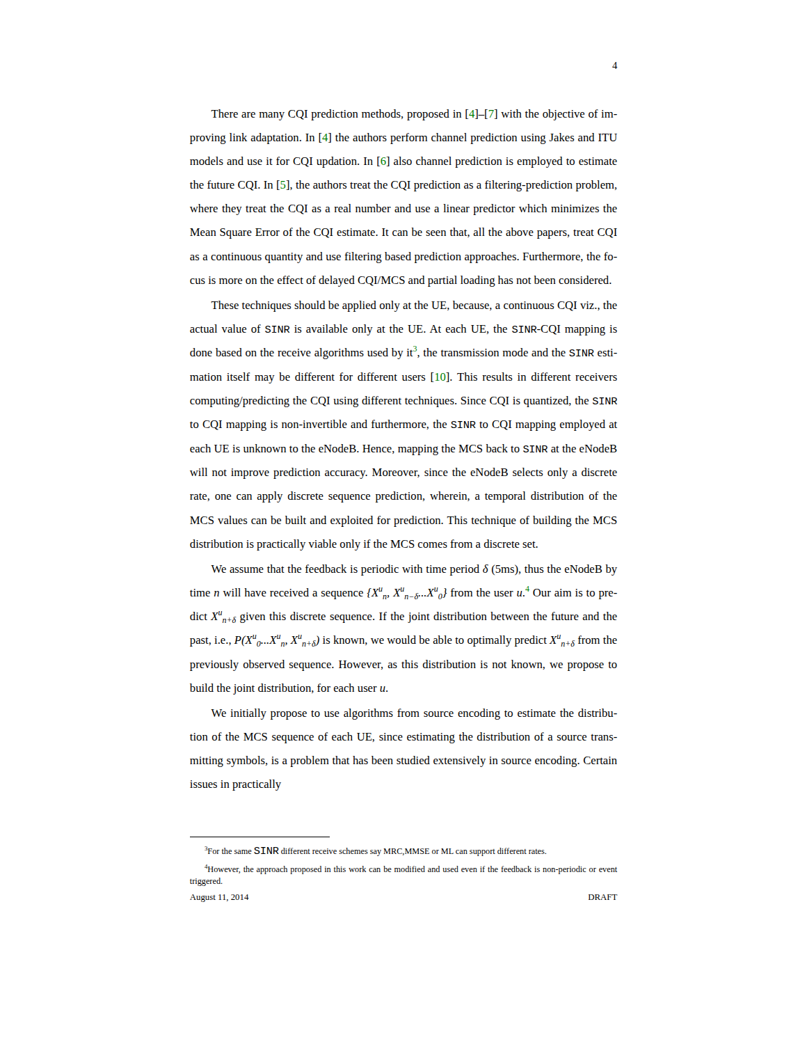4
There are many CQI prediction methods, proposed in [4]–[7] with the objective of improving link adaptation. In [4] the authors perform channel prediction using Jakes and ITU models and use it for CQI updation. In [6] also channel prediction is employed to estimate the future CQI. In [5], the authors treat the CQI prediction as a filtering-prediction problem, where they treat the CQI as a real number and use a linear predictor which minimizes the Mean Square Error of the CQI estimate. It can be seen that, all the above papers, treat CQI as a continuous quantity and use filtering based prediction approaches. Furthermore, the focus is more on the effect of delayed CQI/MCS and partial loading has not been considered.
These techniques should be applied only at the UE, because, a continuous CQI viz., the actual value of SINR is available only at the UE. At each UE, the SINR-CQI mapping is done based on the receive algorithms used by it3, the transmission mode and the SINR estimation itself may be different for different users [10]. This results in different receivers computing/predicting the CQI using different techniques. Since CQI is quantized, the SINR to CQI mapping is non-invertible and furthermore, the SINR to CQI mapping employed at each UE is unknown to the eNodeB. Hence, mapping the MCS back to SINR at the eNodeB will not improve prediction accuracy. Moreover, since the eNodeB selects only a discrete rate, one can apply discrete sequence prediction, wherein, a temporal distribution of the MCS values can be built and exploited for prediction. This technique of building the MCS distribution is practically viable only if the MCS comes from a discrete set.
We assume that the feedback is periodic with time period δ (5ms), thus the eNodeB by time n will have received a sequence {Xun, Xun−δ...Xu0} from the user u.4 Our aim is to predict Xun+δ given this discrete sequence. If the joint distribution between the future and the past, i.e., P(Xu0...Xun, Xun+δ) is known, we would be able to optimally predict Xun+δ from the previously observed sequence. However, as this distribution is not known, we propose to build the joint distribution, for each user u.
We initially propose to use algorithms from source encoding to estimate the distribution of the MCS sequence of each UE, since estimating the distribution of a source transmitting symbols, is a problem that has been studied extensively in source encoding. Certain issues in practically
3For the same SINR different receive schemes say MRC,MMSE or ML can support different rates.
4However, the approach proposed in this work can be modified and used even if the feedback is non-periodic or event triggered.
August 11, 2014 DRAFT